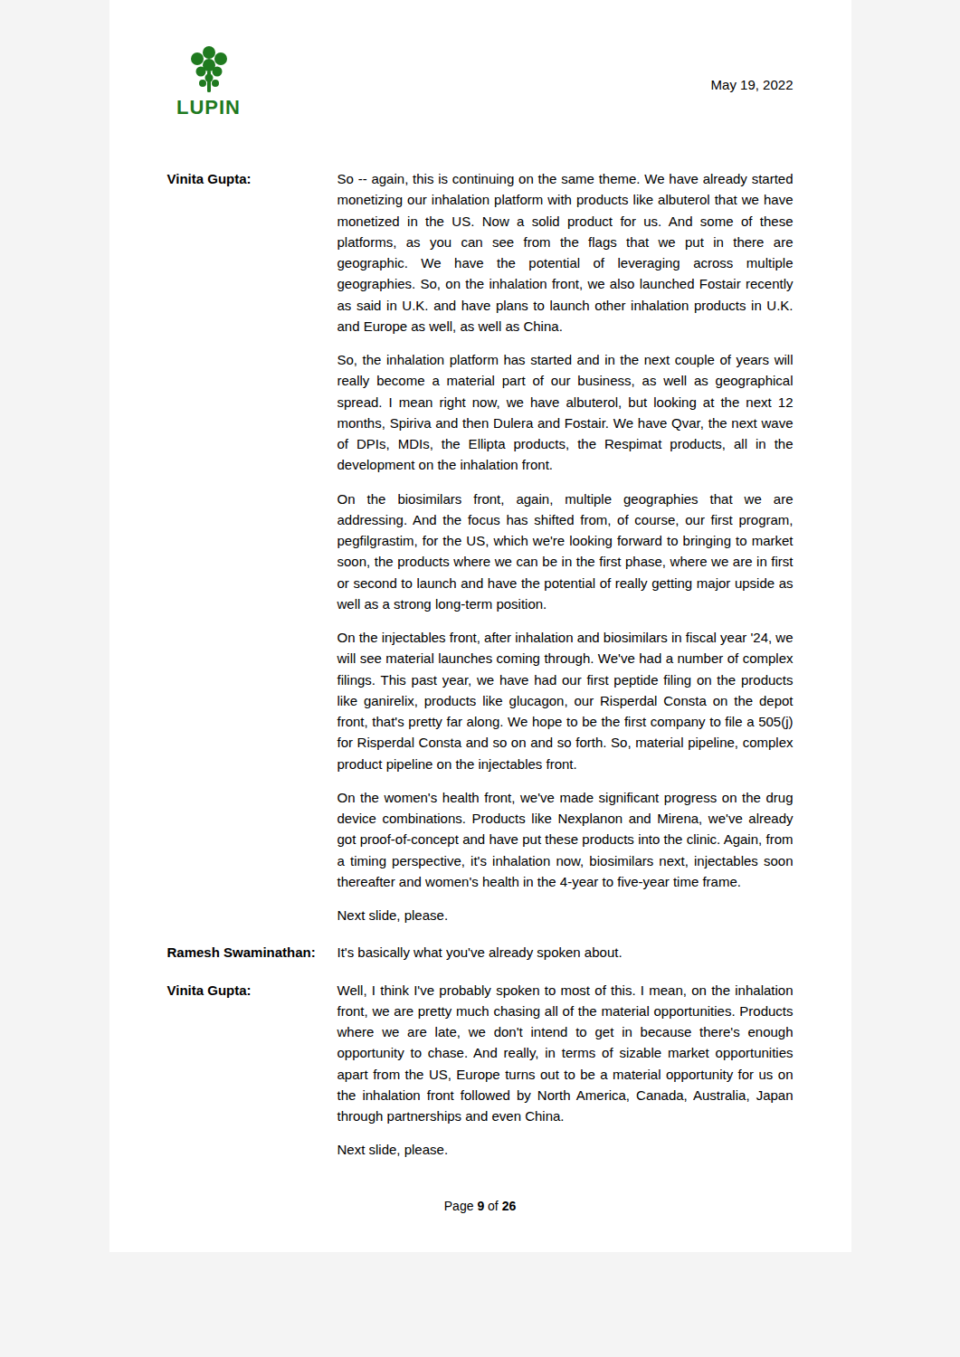LUPIN
May 19, 2022
Vinita Gupta:
So -- again, this is continuing on the same theme. We have already started monetizing our inhalation platform with products like albuterol that we have monetized in the US. Now a solid product for us. And some of these platforms, as you can see from the flags that we put in there are geographic. We have the potential of leveraging across multiple geographies. So, on the inhalation front, we also launched Fostair recently as said in U.K. and have plans to launch other inhalation products in U.K. and Europe as well, as well as China.
So, the inhalation platform has started and in the next couple of years will really become a material part of our business, as well as geographical spread. I mean right now, we have albuterol, but looking at the next 12 months, Spiriva and then Dulera and Fostair. We have Qvar, the next wave of DPIs, MDIs, the Ellipta products, the Respimat products, all in the development on the inhalation front.
On the biosimilars front, again, multiple geographies that we are addressing. And the focus has shifted from, of course, our first program, pegfilgrastim, for the US, which we're looking forward to bringing to market soon, the products where we can be in the first phase, where we are in first or second to launch and have the potential of really getting major upside as well as a strong long-term position.
On the injectables front, after inhalation and biosimilars in fiscal year '24, we will see material launches coming through. We've had a number of complex filings. This past year, we have had our first peptide filing on the products like ganirelix, products like glucagon, our Risperdal Consta on the depot front, that's pretty far along. We hope to be the first company to file a 505(j) for Risperdal Consta and so on and so forth. So, material pipeline, complex product pipeline on the injectables front.
On the women's health front, we've made significant progress on the drug device combinations. Products like Nexplanon and Mirena, we've already got proof-of-concept and have put these products into the clinic. Again, from a timing perspective, it's inhalation now, biosimilars next, injectables soon thereafter and women's health in the 4-year to five-year time frame.
Next slide, please.
Ramesh Swaminathan:
It's basically what you've already spoken about.
Vinita Gupta:
Well, I think I've probably spoken to most of this. I mean, on the inhalation front, we are pretty much chasing all of the material opportunities. Products where we are late, we don't intend to get in because there's enough opportunity to chase. And really, in terms of sizable market opportunities apart from the US, Europe turns out to be a material opportunity for us on the inhalation front followed by North America, Canada, Australia, Japan through partnerships and even China.
Next slide, please.
Page 9 of 26